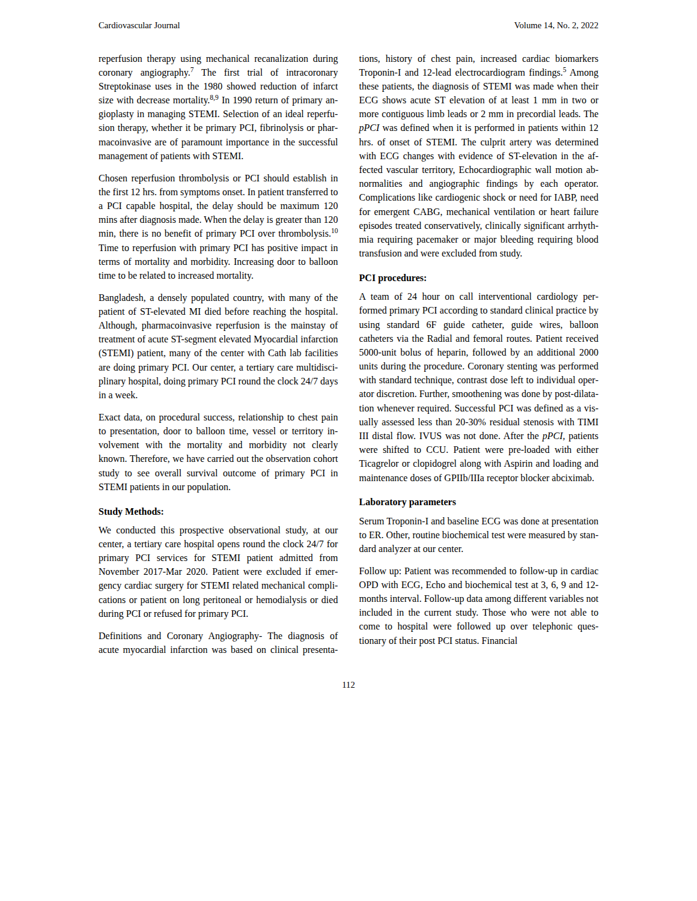Cardiovascular Journal Volume 14, No. 2, 2022
reperfusion therapy using mechanical recanalization during coronary angiography.7 The first trial of intracoronary Streptokinase uses in the 1980 showed reduction of infarct size with decrease mortality.8,9 In 1990 return of primary angioplasty in managing STEMI. Selection of an ideal reperfusion therapy, whether it be primary PCI, fibrinolysis or pharmacoinvasive are of paramount importance in the successful management of patients with STEMI.
Chosen reperfusion thrombolysis or PCI should establish in the first 12 hrs. from symptoms onset. In patient transferred to a PCI capable hospital, the delay should be maximum 120 mins after diagnosis made. When the delay is greater than 120 min, there is no benefit of primary PCI over thrombolysis.10 Time to reperfusion with primary PCI has positive impact in terms of mortality and morbidity. Increasing door to balloon time to be related to increased mortality.
Bangladesh, a densely populated country, with many of the patient of ST-elevated MI died before reaching the hospital. Although, pharmacoinvasive reperfusion is the mainstay of treatment of acute ST-segment elevated Myocardial infarction (STEMI) patient, many of the center with Cath lab facilities are doing primary PCI. Our center, a tertiary care multidisciplinary hospital, doing primary PCI round the clock 24/7 days in a week.
Exact data, on procedural success, relationship to chest pain to presentation, door to balloon time, vessel or territory involvement with the mortality and morbidity not clearly known. Therefore, we have carried out the observation cohort study to see overall survival outcome of primary PCI in STEMI patients in our population.
Study Methods:
We conducted this prospective observational study, at our center, a tertiary care hospital opens round the clock 24/7 for primary PCI services for STEMI patient admitted from November 2017-Mar 2020. Patient were excluded if emergency cardiac surgery for STEMI related mechanical complications or patient on long peritoneal or hemodialysis or died during PCI or refused for primary PCI.
Definitions and Coronary Angiography- The diagnosis of acute myocardial infarction was based on clinical presentations, history of chest pain, increased cardiac biomarkers Troponin-I and 12-lead electrocardiogram findings.5 Among these patients, the diagnosis of STEMI was made when their ECG shows acute ST elevation of at least 1 mm in two or more contiguous limb leads or 2 mm in precordial leads. The pPCI was defined when it is performed in patients within 12 hrs. of onset of STEMI. The culprit artery was determined with ECG changes with evidence of ST-elevation in the affected vascular territory, Echocardiographic wall motion abnormalities and angiographic findings by each operator. Complications like cardiogenic shock or need for IABP, need for emergent CABG, mechanical ventilation or heart failure episodes treated conservatively, clinically significant arrhythmia requiring pacemaker or major bleeding requiring blood transfusion and were excluded from study.
PCI procedures:
A team of 24 hour on call interventional cardiology performed primary PCI according to standard clinical practice by using standard 6F guide catheter, guide wires, balloon catheters via the Radial and femoral routes. Patient received 5000-unit bolus of heparin, followed by an additional 2000 units during the procedure. Coronary stenting was performed with standard technique, contrast dose left to individual operator discretion. Further, smoothening was done by post-dilatation whenever required. Successful PCI was defined as a visually assessed less than 20-30% residual stenosis with TIMI III distal flow. IVUS was not done. After the pPCI, patients were shifted to CCU. Patient were pre-loaded with either Ticagrelor or clopidogrel along with Aspirin and loading and maintenance doses of GPIIb/IIIa receptor blocker abciximab.
Laboratory parameters
Serum Troponin-I and baseline ECG was done at presentation to ER. Other, routine biochemical test were measured by standard analyzer at our center.
Follow up: Patient was recommended to follow-up in cardiac OPD with ECG, Echo and biochemical test at 3, 6, 9 and 12-months interval. Follow-up data among different variables not included in the current study. Those who were not able to come to hospital were followed up over telephonic questionary of their post PCI status. Financial
112